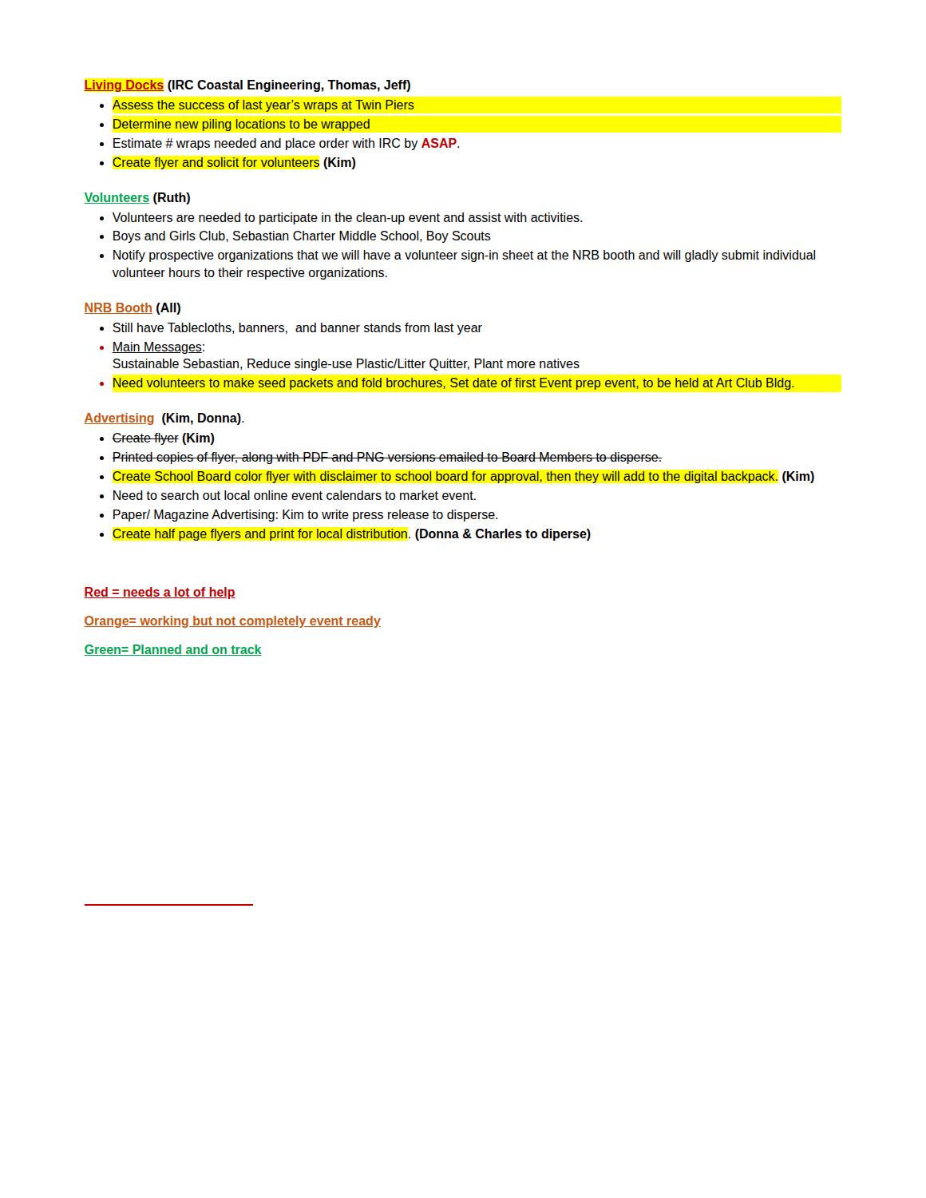Living Docks (IRC Coastal Engineering, Thomas, Jeff)
Assess the success of last year’s wraps at Twin Piers
Determine new piling locations to be wrapped
Estimate # wraps needed and place order with IRC by ASAP.
Create flyer and solicit for volunteers (Kim)
Volunteers (Ruth)
Volunteers are needed to participate in the clean-up event and assist with activities.
Boys and Girls Club, Sebastian Charter Middle School, Boy Scouts
Notify prospective organizations that we will have a volunteer sign-in sheet at the NRB booth and will gladly submit individual volunteer hours to their respective organizations.
NRB Booth (All)
Still have Tablecloths, banners, and banner stands from last year
Main Messages:
Sustainable Sebastian, Reduce single-use Plastic/Litter Quitter, Plant more natives
Need volunteers to make seed packets and fold brochures, Set date of first Event prep event, to be held at Art Club Bldg.
Advertising (Kim, Donna).
Create flyer (Kim)
Printed copies of flyer, along with PDF and PNG versions emailed to Board Members to disperse.
Create School Board color flyer with disclaimer to school board for approval, then they will add to the digital backpack. (Kim)
Need to search out local online event calendars to market event.
Paper/ Magazine Advertising: Kim to write press release to disperse.
Create half page flyers and print for local distribution. (Donna & Charles to diperse)
Red = needs a lot of help
Orange= working but not completely event ready
Green= Planned and on track